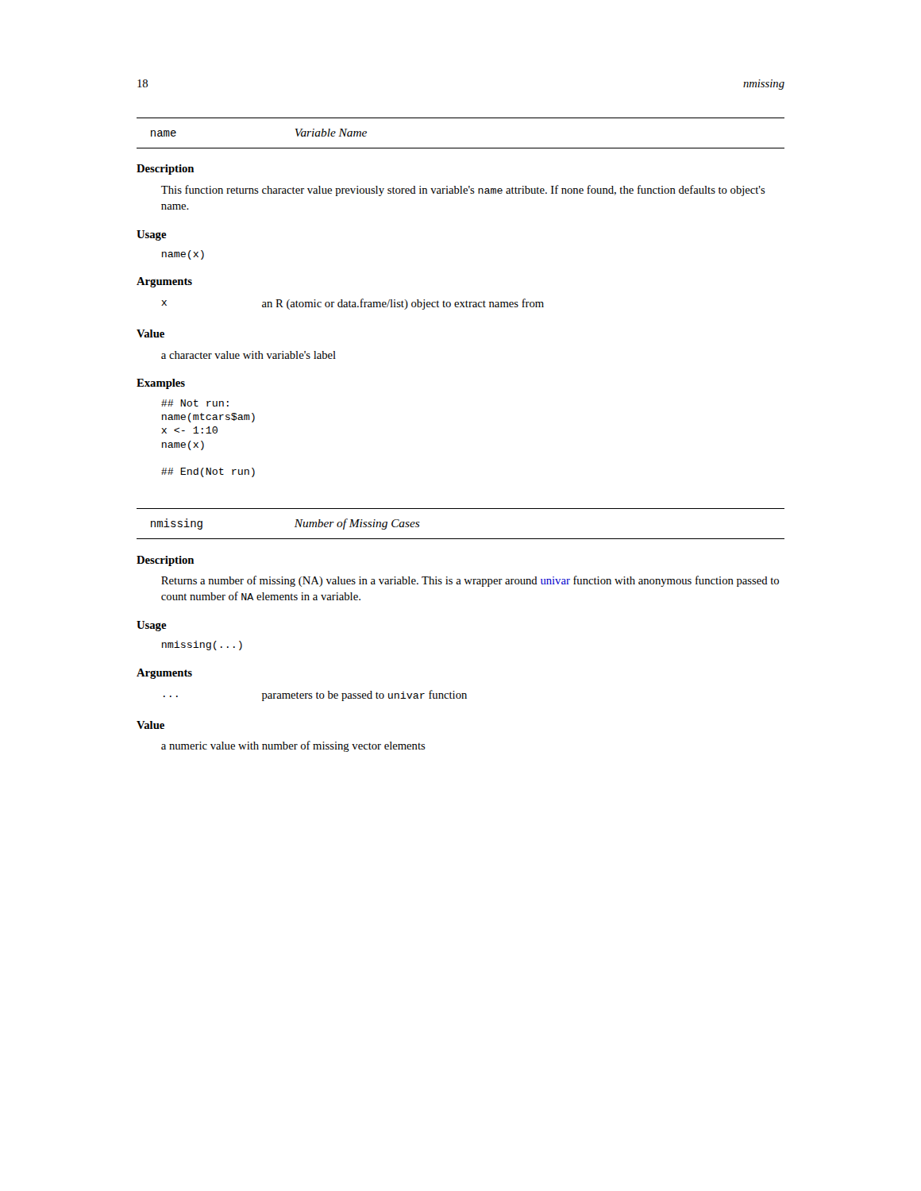18 nmissing
name Variable Name
Description
This function returns character value previously stored in variable's name attribute. If none found, the function defaults to object's name.
Usage
name(x)
Arguments
| x | an R (atomic or data.frame/list) object to extract names from |
Value
a character value with variable's label
Examples
## Not run:
name(mtcars$am)
x <- 1:10
name(x)

## End(Not run)
nmissing Number of Missing Cases
Description
Returns a number of missing (NA) values in a variable. This is a wrapper around univar function with anonymous function passed to count number of NA elements in a variable.
Usage
nmissing(...)
Arguments
| ... | parameters to be passed to univar function |
Value
a numeric value with number of missing vector elements